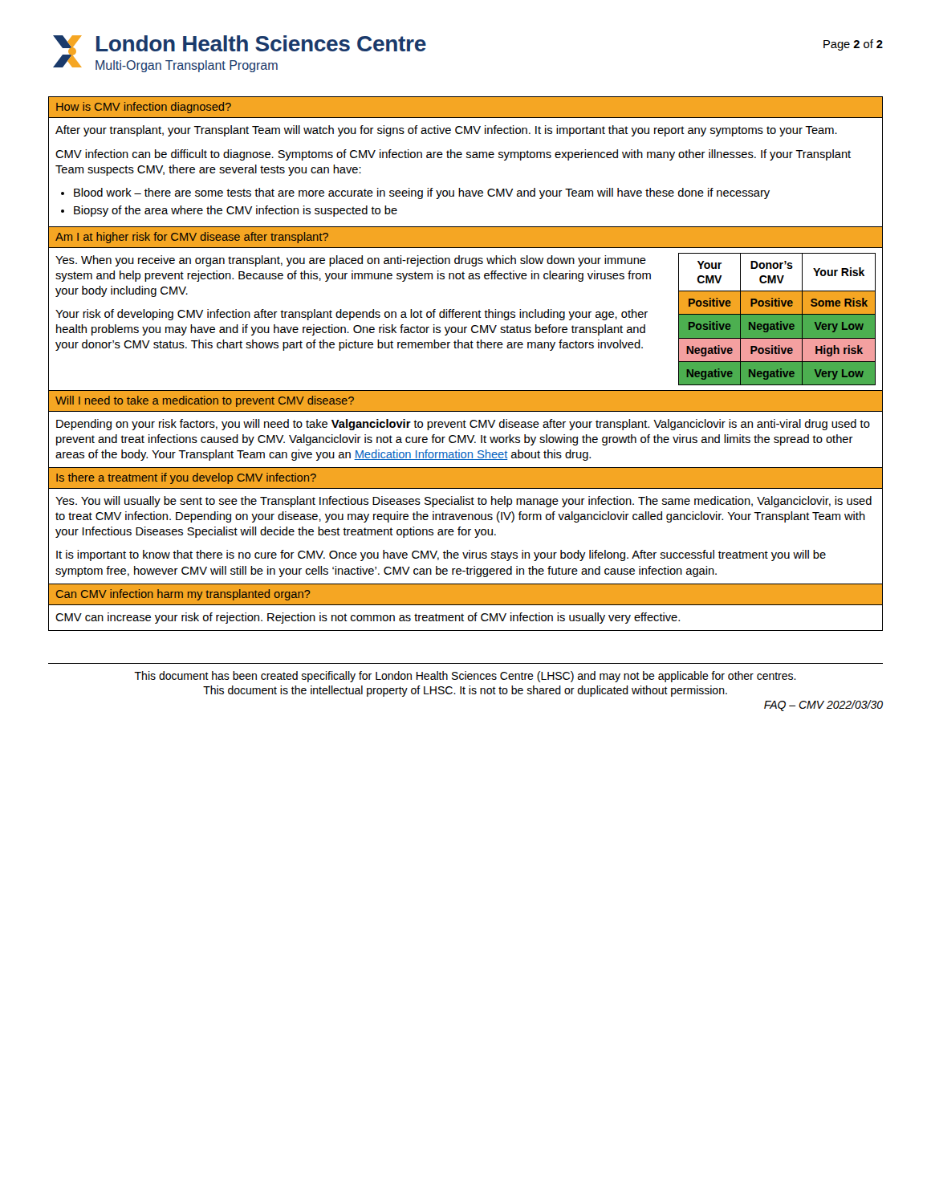London Health Sciences Centre
Multi-Organ Transplant Program
Page 2 of 2
| How is CMV infection diagnosed? |
| After your transplant, your Transplant Team will watch you for signs of active CMV infection. It is important that you report any symptoms to your Team. CMV infection can be difficult to diagnose. Symptoms of CMV infection are the same symptoms experienced with many other illnesses. If your Transplant Team suspects CMV, there are several tests you can have: Blood work – there are some tests that are more accurate in seeing if you have CMV and your Team will have these done if necessary Biopsy of the area where the CMV infection is suspected to be |
| Am I at higher risk for CMV disease after transplant? |
| Yes. When you receive an organ transplant, you are placed on anti-rejection drugs which slow down your immune system and help prevent rejection. Because of this, your immune system is not as effective in clearing viruses from your body including CMV. Your risk of developing CMV infection after transplant depends on a lot of different things including your age, other health problems you may have and if you have rejection. One risk factor is your CMV status before transplant and your donor’s CMV status. This chart shows part of the picture but remember that there are many factors involved. / Your CMV / Donor’s CMV / Your Risk / / --- / --- / --- / / Positive / Positive / Some Risk / / Positive / Negative / Very Low / / Negative / Positive / High risk / / Negative / Negative / Very Low / |
| Will I need to take a medication to prevent CMV disease? |
| Depending on your risk factors, you will need to take Valganciclovir to prevent CMV disease after your transplant. Valganciclovir is an anti-viral drug used to prevent and treat infections caused by CMV. Valganciclovir is not a cure for CMV. It works by slowing the growth of the virus and limits the spread to other areas of the body. Your Transplant Team can give you an Medication Information Sheet about this drug. |
| Is there a treatment if you develop CMV infection? |
| Yes. You will usually be sent to see the Transplant Infectious Diseases Specialist to help manage your infection. The same medication, Valganciclovir, is used to treat CMV infection. Depending on your disease, you may require the intravenous (IV) form of valganciclovir called ganciclovir. Your Transplant Team with your Infectious Diseases Specialist will decide the best treatment options are for you. It is important to know that there is no cure for CMV. Once you have CMV, the virus stays in your body lifelong. After successful treatment you will be symptom free, however CMV will still be in your cells ‘inactive’. CMV can be re-triggered in the future and cause infection again. |
| Can CMV infection harm my transplanted organ? |
| CMV can increase your risk of rejection. Rejection is not common as treatment of CMV infection is usually very effective. |
This document has been created specifically for London Health Sciences Centre (LHSC) and may not be applicable for other centres.
This document is the intellectual property of LHSC. It is not to be shared or duplicated without permission.
FAQ – CMV 2022/03/30